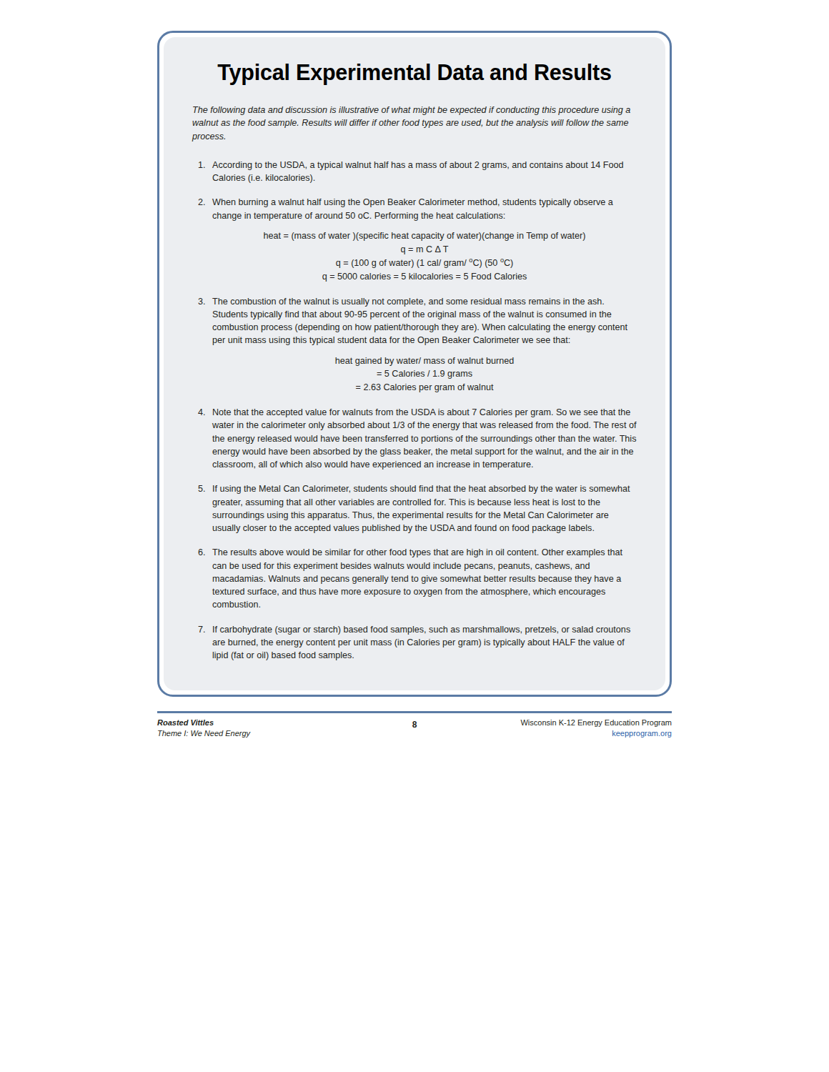Typical Experimental Data and Results
The following data and discussion is illustrative of what might be expected if conducting this procedure using a walnut as the food sample. Results will differ if other food types are used, but the analysis will follow the same process.
According to the USDA, a typical walnut half has a mass of about 2 grams, and contains about 14 Food Calories (i.e. kilocalories).
When burning a walnut half using the Open Beaker Calorimeter method, students typically observe a change in temperature of around 50 oC. Performing the heat calculations:
heat = (mass of water )(specific heat capacity of water)(change in Temp of water)
q = m C Δ T
q = (100 g of water) (1 cal/ gram/ oC) (50 oC)
q = 5000 calories = 5 kilocalories = 5 Food Calories
The combustion of the walnut is usually not complete, and some residual mass remains in the ash. Students typically find that about 90-95 percent of the original mass of the walnut is consumed in the combustion process (depending on how patient/thorough they are). When calculating the energy content per unit mass using this typical student data for the Open Beaker Calorimeter we see that:
heat gained by water/ mass of walnut burned
= 5 Calories / 1.9 grams
= 2.63 Calories per gram of walnut
Note that the accepted value for walnuts from the USDA is about 7 Calories per gram. So we see that the water in the calorimeter only absorbed about 1/3 of the energy that was released from the food. The rest of the energy released would have been transferred to portions of the surroundings other than the water. This energy would have been absorbed by the glass beaker, the metal support for the walnut, and the air in the classroom, all of which also would have experienced an increase in temperature.
If using the Metal Can Calorimeter, students should find that the heat absorbed by the water is somewhat greater, assuming that all other variables are controlled for. This is because less heat is lost to the surroundings using this apparatus. Thus, the experimental results for the Metal Can Calorimeter are usually closer to the accepted values published by the USDA and found on food package labels.
The results above would be similar for other food types that are high in oil content. Other examples that can be used for this experiment besides walnuts would include pecans, peanuts, cashews, and macadamias. Walnuts and pecans generally tend to give somewhat better results because they have a textured surface, and thus have more exposure to oxygen from the atmosphere, which encourages combustion.
If carbohydrate (sugar or starch) based food samples, such as marshmallows, pretzels, or salad croutons are burned, the energy content per unit mass (in Calories per gram) is typically about HALF the value of lipid (fat or oil) based food samples.
Roasted Vittles
Theme I: We Need Energy
8
Wisconsin K-12 Energy Education Program
keepprogram.org